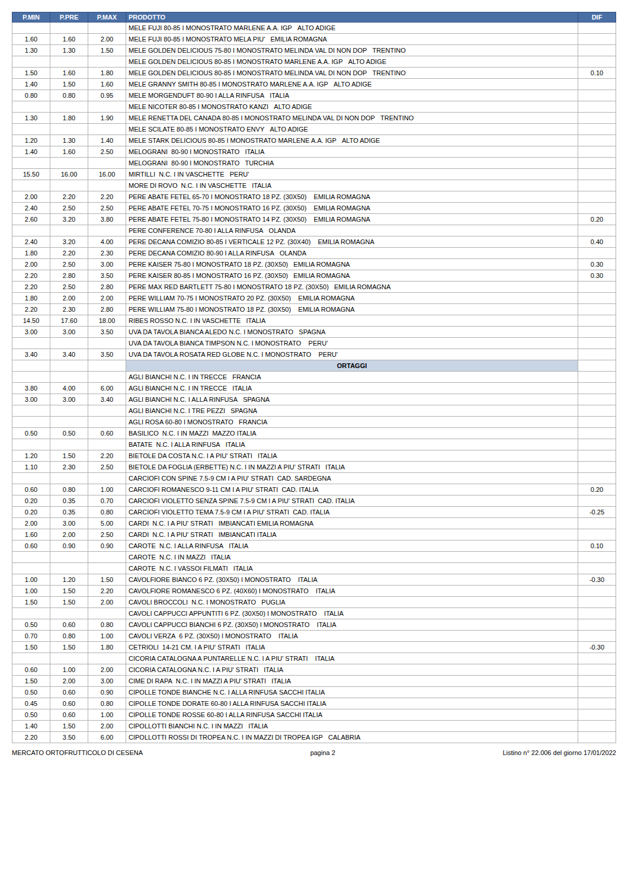| P.MIN | P.PRE | P.MAX | PRODOTTO | DIF |
| --- | --- | --- | --- | --- |
| | | | MELE FUJI 80-85 I MONOSTRATO MARLENE A.A. IGP ALTO ADIGE | |
| 1.60 | 1.60 | 2.00 | MELE FUJI 80-85 I MONOSTRATO MELA PIU' EMILIA ROMAGNA | |
| 1.30 | 1.30 | 1.50 | MELE GOLDEN DELICIOUS 75-80 I MONOSTRATO MELINDA VAL DI NON DOP TRENTINO | |
| | | | MELE GOLDEN DELICIOUS 80-85 I MONOSTRATO MARLENE A.A. IGP ALTO ADIGE | |
| 1.50 | 1.60 | 1.80 | MELE GOLDEN DELICIOUS 80-85 I MONOSTRATO MELINDA VAL DI NON DOP TRENTINO | 0.10 |
| 1.40 | 1.50 | 1.60 | MELE GRANNY SMITH 80-85 I MONOSTRATO MARLENE A.A. IGP ALTO ADIGE | |
| 0.80 | 0.80 | 0.95 | MELE MORGENDUFT 80-90 I ALLA RINFUSA ITALIA | |
| | | | MELE NICOTER 80-85 I MONOSTRATO KANZI ALTO ADIGE | |
| 1.30 | 1.80 | 1.90 | MELE RENETTA DEL CANADA 80-85 I MONOSTRATO MELINDA VAL DI NON DOP TRENTINO | |
| | | | MELE SCILATE 80-85 I MONOSTRATO ENVY ALTO ADIGE | |
| 1.20 | 1.30 | 1.40 | MELE STARK DELICIOUS 80-85 I MONOSTRATO MARLENE A.A. IGP ALTO ADIGE | |
| 1.40 | 1.60 | 2.50 | MELOGRANI 80-90 I MONOSTRATO ITALIA | |
| | | | MELOGRANI 80-90 I MONOSTRATO TURCHIA | |
| 15.50 | 16.00 | 16.00 | MIRTILLI N.C. I IN VASCHETTE PERU' | |
| | | | MORE DI ROVO N.C. I IN VASCHETTE ITALIA | |
| 2.00 | 2.20 | 2.20 | PERE ABATE FETEL 65-70 I MONOSTRATO 18 PZ. (30X50) EMILIA ROMAGNA | |
| 2.40 | 2.50 | 2.50 | PERE ABATE FETEL 70-75 I MONOSTRATO 16 PZ. (30X50) EMILIA ROMAGNA | |
| 2.60 | 3.20 | 3.80 | PERE ABATE FETEL 75-80 I MONOSTRATO 14 PZ. (30X50) EMILIA ROMAGNA | 0.20 |
| | | | PERE CONFERENCE 70-80 I ALLA RINFUSA OLANDA | |
| 2.40 | 3.20 | 4.00 | PERE DECANA COMIZIO 80-85 I VERTICALE 12 PZ. (30X40) EMILIA ROMAGNA | 0.40 |
| 1.80 | 2.20 | 2.30 | PERE DECANA COMIZIO 80-90 I ALLA RINFUSA OLANDA | |
| 2.00 | 2.50 | 3.00 | PERE KAISER 75-80 I MONOSTRATO 18 PZ. (30X50) EMILIA ROMAGNA | 0.30 |
| 2.20 | 2.80 | 3.50 | PERE KAISER 80-85 I MONOSTRATO 16 PZ. (30X50) EMILIA ROMAGNA | 0.30 |
| 2.20 | 2.50 | 2.80 | PERE MAX RED BARTLETT 75-80 I MONOSTRATO 18 PZ. (30X50) EMILIA ROMAGNA | |
| 1.80 | 2.00 | 2.00 | PERE WILLIAM 70-75 I MONOSTRATO 20 PZ. (30X50) EMILIA ROMAGNA | |
| 2.20 | 2.30 | 2.80 | PERE WILLIAM 75-80 I MONOSTRATO 18 PZ. (30X50) EMILIA ROMAGNA | |
| 14.50 | 17.60 | 18.00 | RIBES ROSSO N.C. I IN VASCHETTE ITALIA | |
| 3.00 | 3.00 | 3.50 | UVA DA TAVOLA BIANCA ALEDO N.C. I MONOSTRATO SPAGNA | |
| | | | UVA DA TAVOLA BIANCA TIMPSON N.C. I MONOSTRATO PERU' | |
| 3.40 | 3.40 | 3.50 | UVA DA TAVOLA ROSATA RED GLOBE N.C. I MONOSTRATO PERU' | |
| | | | ORTAGGI | |
| | | | AGLI BIANCHI N.C. I IN TRECCE FRANCIA | |
| 3.80 | 4.00 | 6.00 | AGLI BIANCHI N.C. I IN TRECCE ITALIA | |
| 3.00 | 3.00 | 3.40 | AGLI BIANCHI N.C. I ALLA RINFUSA SPAGNA | |
| | | | AGLI BIANCHI N.C. I TRE PEZZI SPAGNA | |
| | | | AGLI ROSA 60-80 I MONOSTRATO FRANCIA | |
| 0.50 | 0.50 | 0.60 | BASILICO N.C. I IN MAZZI MAZZO ITALIA | |
| | | | BATATE N.C. I ALLA RINFUSA ITALIA | |
| 1.20 | 1.50 | 2.20 | BIETOLE DA COSTA N.C. I A PIU' STRATI ITALIA | |
| 1.10 | 2.30 | 2.50 | BIETOLE DA FOGLIA (ERBETTE) N.C. I IN MAZZI A PIU' STRATI ITALIA | |
| | | | CARCIOFI CON SPINE 7.5-9 CM I A PIU' STRATI CAD. SARDEGNA | |
| 0.60 | 0.80 | 1.00 | CARCIOFI ROMANESCO 9-11 CM I A PIU' STRATI CAD. ITALIA | 0.20 |
| 0.20 | 0.35 | 0.70 | CARCIOFI VIOLETTO SENZA SPINE 7.5-9 CM I A PIU' STRATI CAD. ITALIA | |
| 0.20 | 0.35 | 0.80 | CARCIOFI VIOLETTO TEMA 7.5-9 CM I A PIU' STRATI CAD. ITALIA | -0.25 |
| 2.00 | 3.00 | 5.00 | CARDI N.C. I A PIU' STRATI IMBIANCATI EMILIA ROMAGNA | |
| 1.60 | 2.00 | 2.50 | CARDI N.C. I A PIU' STRATI IMBIANCATI ITALIA | |
| 0.60 | 0.90 | 0.90 | CAROTE N.C. I ALLA RINFUSA ITALIA | 0.10 |
| | | | CAROTE N.C. I IN MAZZI ITALIA | |
| | | | CAROTE N.C. I VASSOI FILMATI ITALIA | |
| 1.00 | 1.20 | 1.50 | CAVOLFIORE BIANCO 6 PZ. (30X50) I MONOSTRATO ITALIA | -0.30 |
| 1.00 | 1.50 | 2.20 | CAVOLFIORE ROMANESCO 6 PZ. (40X60) I MONOSTRATO ITALIA | |
| 1.50 | 1.50 | 2.00 | CAVOLI BROCCOLI N.C. I MONOSTRATO PUGLIA | |
| | | | CAVOLI CAPPUCCI APPUNTITI 6 PZ. (30X50) I MONOSTRATO ITALIA | |
| 0.50 | 0.60 | 0.80 | CAVOLI CAPPUCCI BIANCHI 6 PZ. (30X50) I MONOSTRATO ITALIA | |
| 0.70 | 0.80 | 1.00 | CAVOLI VERZA 6 PZ. (30X50) I MONOSTRATO ITALIA | |
| 1.50 | 1.50 | 1.80 | CETRIOLI 14-21 CM. I A PIU' STRATI ITALIA | -0.30 |
| | | | CICORIA CATALOGNA A PUNTARELLE N.C. I A PIU' STRATI ITALIA | |
| 0.60 | 1.00 | 2.00 | CICORIA CATALOGNA N.C. I A PIU' STRATI ITALIA | |
| 1.50 | 2.00 | 3.00 | CIME DI RAPA N.C. I IN MAZZI A PIU' STRATI ITALIA | |
| 0.50 | 0.60 | 0.90 | CIPOLLE TONDE BIANCHE N.C. I ALLA RINFUSA SACCHI ITALIA | |
| 0.45 | 0.60 | 0.80 | CIPOLLE TONDE DORATE 60-80 I ALLA RINFUSA SACCHI ITALIA | |
| 0.50 | 0.60 | 1.00 | CIPOLLE TONDE ROSSE 60-80 I ALLA RINFUSA SACCHI ITALIA | |
| 1.40 | 1.50 | 2.00 | CIPOLLOTTI BIANCHI N.C. I IN MAZZI ITALIA | |
| 2.20 | 3.50 | 6.00 | CIPOLLOTTI ROSSI DI TROPEA N.C. I IN MAZZI DI TROPEA IGP CALABRIA | |
MERCATO ORTOFRUTTICOLO DI CESENA pagina 2 Listino n° 22.006 del giorno 17/01/2022